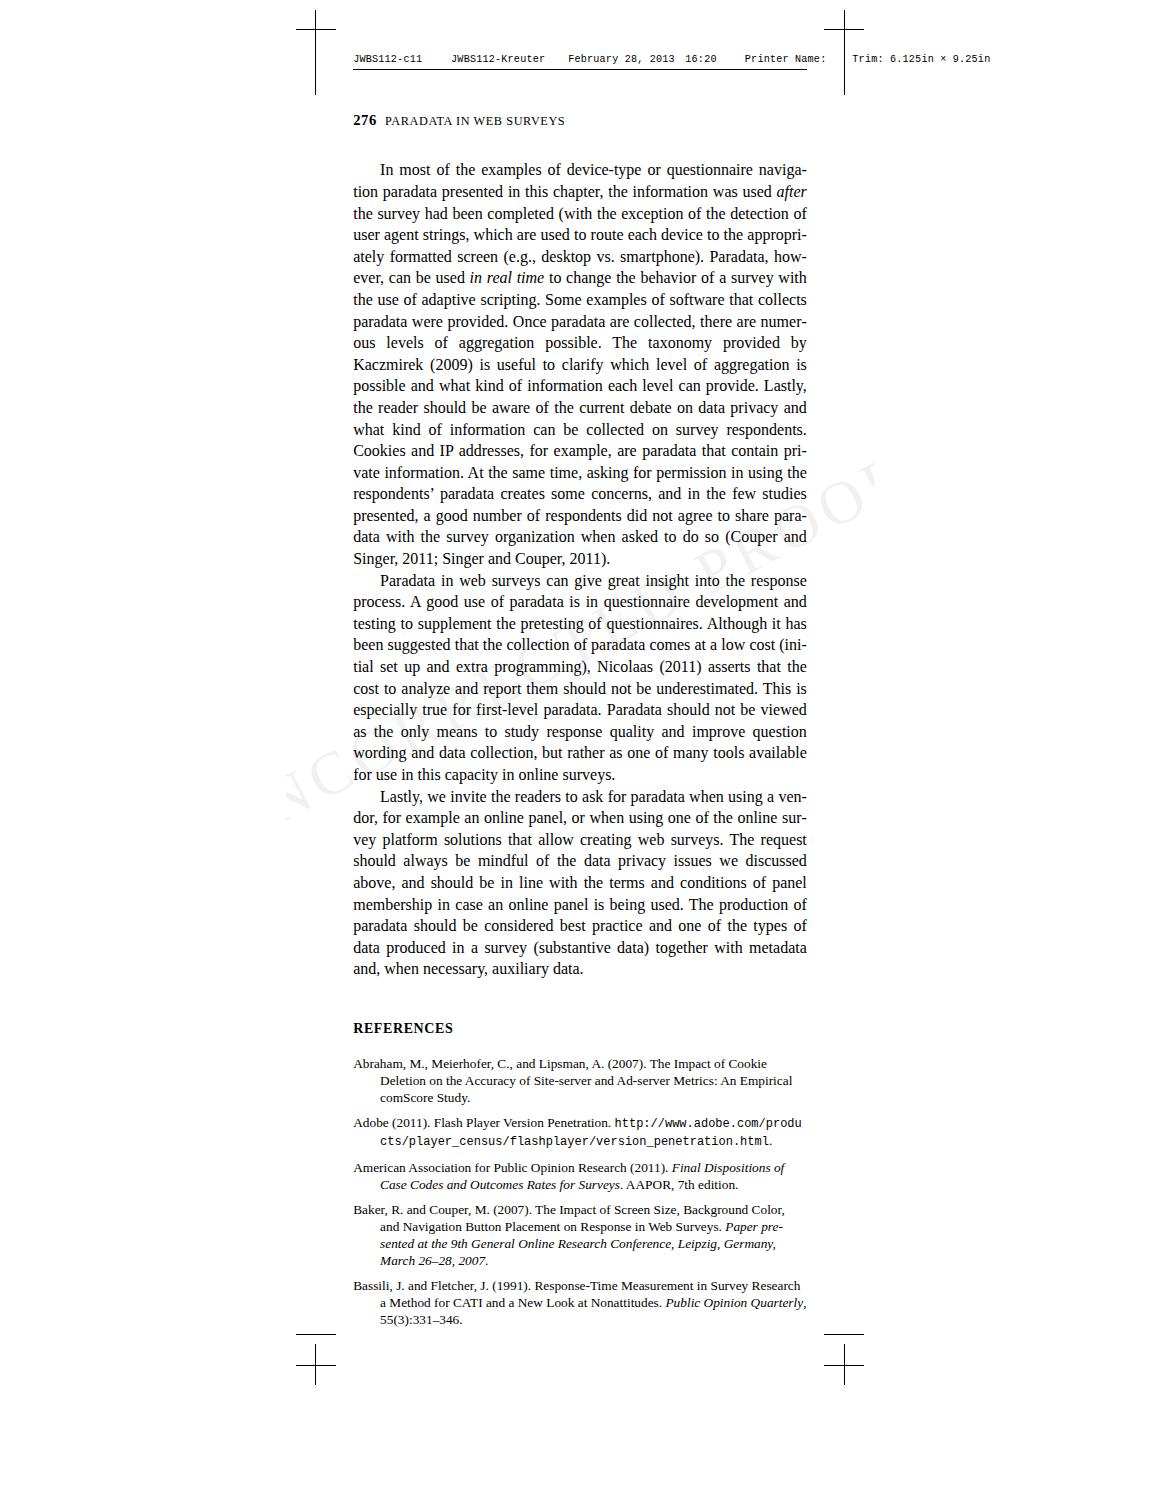UNCORRECTED PROOFS
JWBS112-c11 JWBS112-Kreuter February 28, 201316:20 Printer Name: Trim: 6.125in × 9.25in
276 Paradata in Web Surveys
In most of the examples of device-type or questionnaire navigation paradata presented in this chapter, the information was used after the survey had been completed (with the exception of the detection of user agent strings, which are used to route each device to the appropriately formatted screen (e.g., desktop vs. smartphone). Paradata, however, can be used in real time to change the behavior of a survey with the use of adaptive scripting. Some examples of software that collects paradata were provided. Once paradata are collected, there are numerous levels of aggregation possible. The taxonomy provided by Kaczmirek (2009) is useful to clarify which level of aggregation is possible and what kind of information each level can provide. Lastly, the reader should be aware of the current debate on data privacy and what kind of information can be collected on survey respondents. Cookies and IP addresses, for example, are paradata that contain private information. At the same time, asking for permission in using the respondents’ paradata creates some concerns, and in the few studies presented, a good number of respondents did not agree to share paradata with the survey organization when asked to do so (Couper and Singer, 2011; Singer and Couper, 2011).
Paradata in web surveys can give great insight into the response process. A good use of paradata is in questionnaire development and testing to supplement the pretesting of questionnaires. Although it has been suggested that the collection of paradata comes at a low cost (initial set up and extra programming), Nicolaas (2011) asserts that the cost to analyze and report them should not be underestimated. This is especially true for first-level paradata. Paradata should not be viewed as the only means to study response quality and improve question wording and data collection, but rather as one of many tools available for use in this capacity in online surveys.
Lastly, we invite the readers to ask for paradata when using a vendor, for example an online panel, or when using one of the online survey platform solutions that allow creating web surveys. The request should always be mindful of the data privacy issues we discussed above, and should be in line with the terms and conditions of panel membership in case an online panel is being used. The production of paradata should be considered best practice and one of the types of data produced in a survey (substantive data) together with metadata and, when necessary, auxiliary data.
REFERENCES
Abraham, M., Meierhofer, C., and Lipsman, A. (2007). The Impact of Cookie Deletion on the Accuracy of Site-server and Ad-server Metrics: An Empirical comScore Study.
Adobe (2011). Flash Player Version Penetration. http://www.adobe.com/products/player_census/flashplayer/version_penetration.html.
American Association for Public Opinion Research (2011). Final Dispositions of Case Codes and Outcomes Rates for Surveys. AAPOR, 7th edition.
Baker, R. and Couper, M. (2007). The Impact of Screen Size, Background Color, and Navigation Button Placement on Response in Web Surveys. Paper presented at the 9th General Online Research Conference, Leipzig, Germany, March 26–28, 2007.
Bassili, J. and Fletcher, J. (1991). Response-Time Measurement in Survey Research a Method for CATI and a New Look at Nonattitudes. Public Opinion Quarterly, 55(3):331–346.